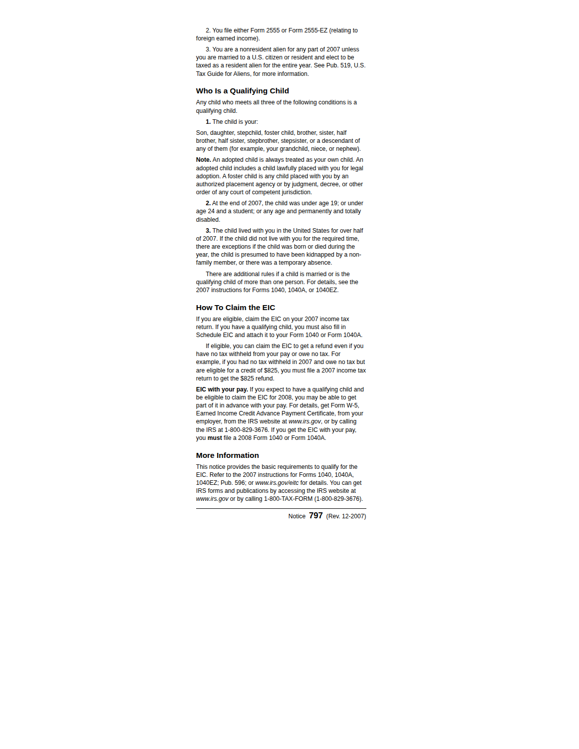2. You file either Form 2555 or Form 2555-EZ (relating to foreign earned income).
3. You are a nonresident alien for any part of 2007 unless you are married to a U.S. citizen or resident and elect to be taxed as a resident alien for the entire year. See Pub. 519, U.S. Tax Guide for Aliens, for more information.
Who Is a Qualifying Child
Any child who meets all three of the following conditions is a qualifying child.
1. The child is your:
Son, daughter, stepchild, foster child, brother, sister, half brother, half sister, stepbrother, stepsister, or a descendant of any of them (for example, your grandchild, niece, or nephew).
Note. An adopted child is always treated as your own child. An adopted child includes a child lawfully placed with you for legal adoption. A foster child is any child placed with you by an authorized placement agency or by judgment, decree, or other order of any court of competent jurisdiction.
2. At the end of 2007, the child was under age 19; or under age 24 and a student; or any age and permanently and totally disabled.
3. The child lived with you in the United States for over half of 2007. If the child did not live with you for the required time, there are exceptions if the child was born or died during the year, the child is presumed to have been kidnapped by a non-family member, or there was a temporary absence.
There are additional rules if a child is married or is the qualifying child of more than one person. For details, see the 2007 instructions for Forms 1040, 1040A, or 1040EZ.
How To Claim the EIC
If you are eligible, claim the EIC on your 2007 income tax return. If you have a qualifying child, you must also fill in Schedule EIC and attach it to your Form 1040 or Form 1040A.
If eligible, you can claim the EIC to get a refund even if you have no tax withheld from your pay or owe no tax. For example, if you had no tax withheld in 2007 and owe no tax but are eligible for a credit of $825, you must file a 2007 income tax return to get the $825 refund.
EIC with your pay. If you expect to have a qualifying child and be eligible to claim the EIC for 2008, you may be able to get part of it in advance with your pay. For details, get Form W-5, Earned Income Credit Advance Payment Certificate, from your employer, from the IRS website at www.irs.gov, or by calling the IRS at 1-800-829-3676. If you get the EIC with your pay, you must file a 2008 Form 1040 or Form 1040A.
More Information
This notice provides the basic requirements to qualify for the EIC. Refer to the 2007 instructions for Forms 1040, 1040A, 1040EZ; Pub. 596; or www.irs.gov/eitc for details. You can get IRS forms and publications by accessing the IRS website at www.irs.gov or by calling 1-800-TAX-FORM (1-800-829-3676).
Notice 797 (Rev. 12-2007)